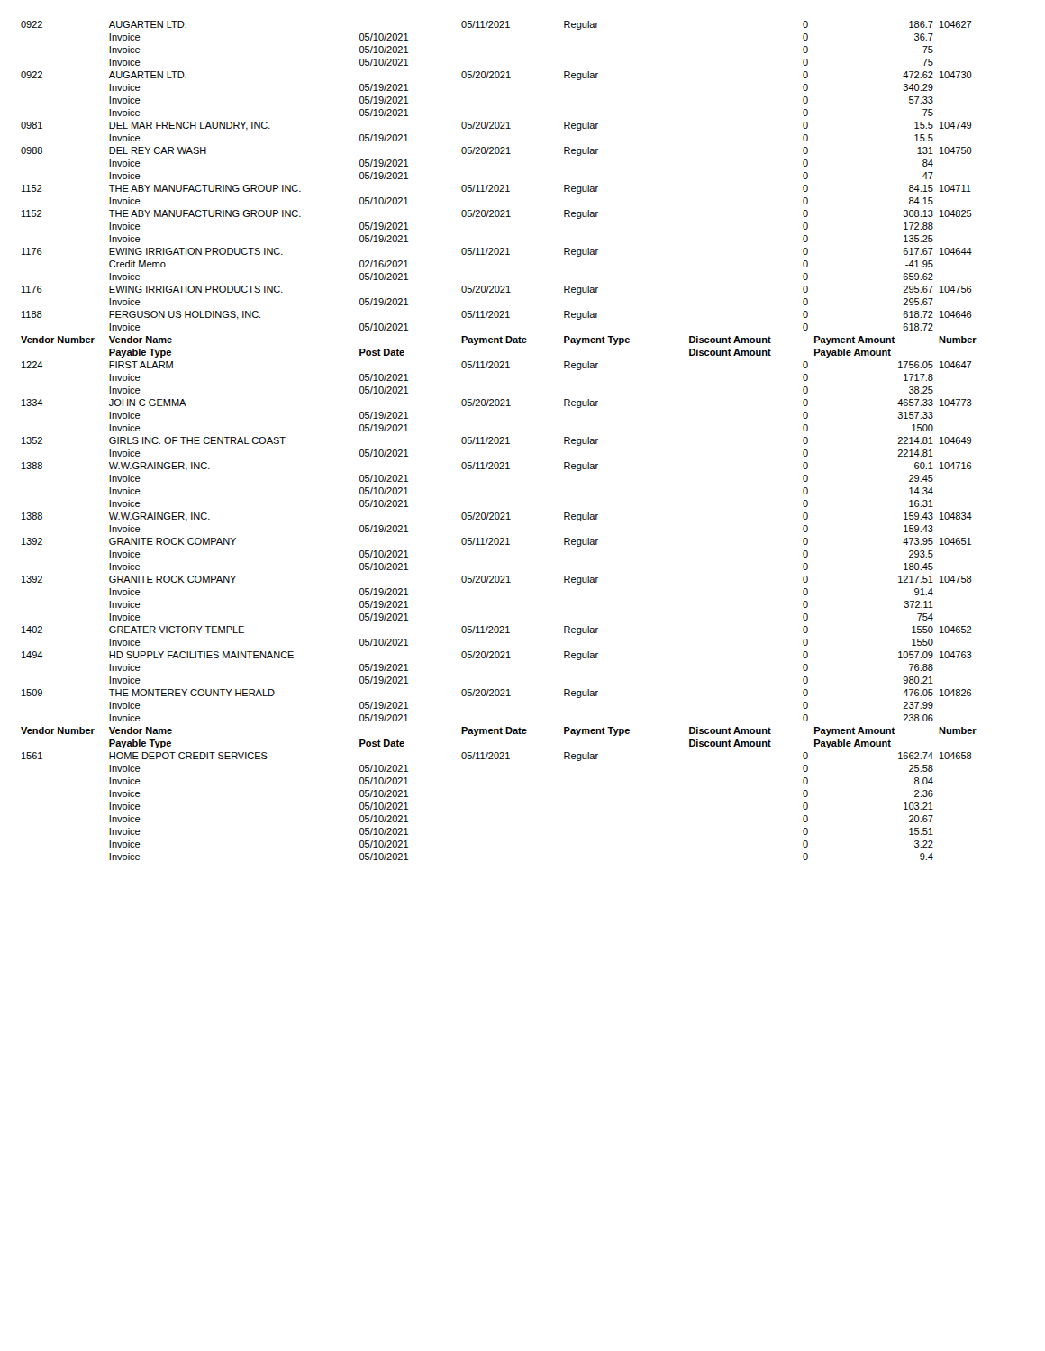| 0922 | AUGARTEN LTD. | | 05/11/2021 | Regular | 0 | 186.7 | 104627 |
| | Invoice | 05/10/2021 | | | 0 | 36.7 | |
| | Invoice | 05/10/2021 | | | 0 | 75 | |
| | Invoice | 05/10/2021 | | | 0 | 75 | |
| 0922 | AUGARTEN LTD. | | 05/20/2021 | Regular | 0 | 472.62 | 104730 |
| | Invoice | 05/19/2021 | | | 0 | 340.29 | |
| | Invoice | 05/19/2021 | | | 0 | 57.33 | |
| | Invoice | 05/19/2021 | | | 0 | 75 | |
| 0981 | DEL MAR FRENCH LAUNDRY, INC. | | 05/20/2021 | Regular | 0 | 15.5 | 104749 |
| | Invoice | 05/19/2021 | | | 0 | 15.5 | |
| 0988 | DEL REY CAR WASH | | 05/20/2021 | Regular | 0 | 131 | 104750 |
| | Invoice | 05/19/2021 | | | 0 | 84 | |
| | Invoice | 05/19/2021 | | | 0 | 47 | |
| 1152 | THE ABY MANUFACTURING GROUP INC. | | 05/11/2021 | Regular | 0 | 84.15 | 104711 |
| | Invoice | 05/10/2021 | | | 0 | 84.15 | |
| 1152 | THE ABY MANUFACTURING GROUP INC. | | 05/20/2021 | Regular | 0 | 308.13 | 104825 |
| | Invoice | 05/19/2021 | | | 0 | 172.88 | |
| | Invoice | 05/19/2021 | | | 0 | 135.25 | |
| 1176 | EWING IRRIGATION PRODUCTS INC. | | 05/11/2021 | Regular | 0 | 617.67 | 104644 |
| | Credit Memo | 02/16/2021 | | | 0 | -41.95 | |
| | Invoice | 05/10/2021 | | | 0 | 659.62 | |
| 1176 | EWING IRRIGATION PRODUCTS INC. | | 05/20/2021 | Regular | 0 | 295.67 | 104756 |
| | Invoice | 05/19/2021 | | | 0 | 295.67 | |
| 1188 | FERGUSON US HOLDINGS, INC. | | 05/11/2021 | Regular | 0 | 618.72 | 104646 |
| | Invoice | 05/10/2021 | | | 0 | 618.72 | |
| Vendor Number | Vendor Name | | Payment Date | Payment Type | Discount Amount | Payment Amount | Number |
| | Payable Type | Post Date | | | Discount Amount | Payable Amount | |
| 1224 | FIRST ALARM | | 05/11/2021 | Regular | 0 | 1756.05 | 104647 |
| | Invoice | 05/10/2021 | | | 0 | 1717.8 | |
| | Invoice | 05/10/2021 | | | 0 | 38.25 | |
| 1334 | JOHN C GEMMA | | 05/20/2021 | Regular | 0 | 4657.33 | 104773 |
| | Invoice | 05/19/2021 | | | 0 | 3157.33 | |
| | Invoice | 05/19/2021 | | | 0 | 1500 | |
| 1352 | GIRLS INC. OF THE CENTRAL COAST | | 05/11/2021 | Regular | 0 | 2214.81 | 104649 |
| | Invoice | 05/10/2021 | | | 0 | 2214.81 | |
| 1388 | W.W.GRAINGER, INC. | | 05/11/2021 | Regular | 0 | 60.1 | 104716 |
| | Invoice | 05/10/2021 | | | 0 | 29.45 | |
| | Invoice | 05/10/2021 | | | 0 | 14.34 | |
| | Invoice | 05/10/2021 | | | 0 | 16.31 | |
| 1388 | W.W.GRAINGER, INC. | | 05/20/2021 | Regular | 0 | 159.43 | 104834 |
| | Invoice | 05/19/2021 | | | 0 | 159.43 | |
| 1392 | GRANITE ROCK COMPANY | | 05/11/2021 | Regular | 0 | 473.95 | 104651 |
| | Invoice | 05/10/2021 | | | 0 | 293.5 | |
| | Invoice | 05/10/2021 | | | 0 | 180.45 | |
| 1392 | GRANITE ROCK COMPANY | | 05/20/2021 | Regular | 0 | 1217.51 | 104758 |
| | Invoice | 05/19/2021 | | | 0 | 91.4 | |
| | Invoice | 05/19/2021 | | | 0 | 372.11 | |
| | Invoice | 05/19/2021 | | | 0 | 754 | |
| 1402 | GREATER VICTORY TEMPLE | | 05/11/2021 | Regular | 0 | 1550 | 104652 |
| | Invoice | 05/10/2021 | | | 0 | 1550 | |
| 1494 | HD SUPPLY FACILITIES MAINTENANCE | | 05/20/2021 | Regular | 0 | 1057.09 | 104763 |
| | Invoice | 05/19/2021 | | | 0 | 76.88 | |
| | Invoice | 05/19/2021 | | | 0 | 980.21 | |
| 1509 | THE MONTEREY COUNTY HERALD | | 05/20/2021 | Regular | 0 | 476.05 | 104826 |
| | Invoice | 05/19/2021 | | | 0 | 237.99 | |
| | Invoice | 05/19/2021 | | | 0 | 238.06 | |
| Vendor Number | Vendor Name | | Payment Date | Payment Type | Discount Amount | Payment Amount | Number |
| | Payable Type | Post Date | | | Discount Amount | Payable Amount | |
| 1561 | HOME DEPOT CREDIT SERVICES | | 05/11/2021 | Regular | 0 | 1662.74 | 104658 |
| | Invoice | 05/10/2021 | | | 0 | 25.58 | |
| | Invoice | 05/10/2021 | | | 0 | 8.04 | |
| | Invoice | 05/10/2021 | | | 0 | 2.36 | |
| | Invoice | 05/10/2021 | | | 0 | 103.21 | |
| | Invoice | 05/10/2021 | | | 0 | 20.67 | |
| | Invoice | 05/10/2021 | | | 0 | 15.51 | |
| | Invoice | 05/10/2021 | | | 0 | 3.22 | |
| | Invoice | 05/10/2021 | | | 0 | 9.4 | |